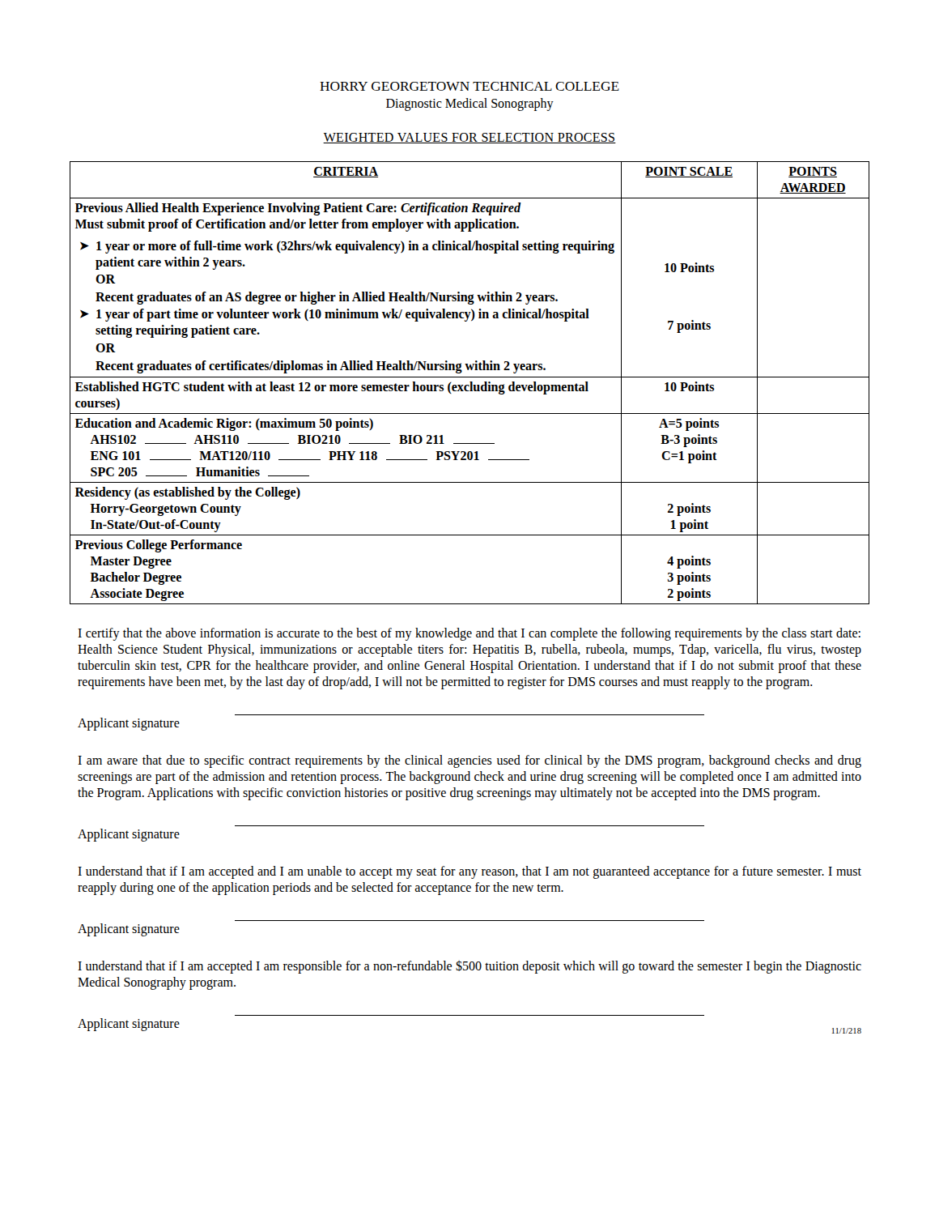HORRY GEORGETOWN TECHNICAL COLLEGE
Diagnostic Medical Sonography
WEIGHTED VALUES FOR SELECTION PROCESS
| CRITERIA | POINT SCALE | POINTS AWARDED |
| --- | --- | --- |
| Previous Allied Health Experience Involving Patient Care: Certification Required Must submit proof of Certification and/or letter from employer with application. 1 year or more of full-time work (32hrs/wk equivalency) in a clinical/hospital setting requiring patient care within 2 years. OR Recent graduates of an AS degree or higher in Allied Health/Nursing within 2 years. 1 year of part time or volunteer work (10 minimum wk/ equivalency) in a clinical/hospital setting requiring patient care. OR Recent graduates of certificates/diplomas in Allied Health/Nursing within 2 years. | 10 Points 7 points | |
| Established HGTC student with at least 12 or more semester hours (excluding developmental courses) | 10 Points | |
| Education and Academic Rigor: (maximum 50 points) AHS102 AHS110 BIO210 BIO 211 ENG 101 MAT120/110 PHY 118 PSY201 SPC 205 Humanities | A=5 points B-3 points C=1 point | |
| Residency (as established by the College) Horry-Georgetown County In-State/Out-of-County | 2 points 1 point | |
| Previous College Performance Master Degree Bachelor Degree Associate Degree | 4 points 3 points 2 points | |
I certify that the above information is accurate to the best of my knowledge and that I can complete the following requirements by the class start date: Health Science Student Physical, immunizations or acceptable titers for: Hepatitis B, rubella, rubeola, mumps, Tdap, varicella, flu virus, twostep tuberculin skin test, CPR for the healthcare provider, and online General Hospital Orientation. I understand that if I do not submit proof that these requirements have been met, by the last day of drop/add, I will not be permitted to register for DMS courses and must reapply to the program.
Applicant signature
I am aware that due to specific contract requirements by the clinical agencies used for clinical by the DMS program, background checks and drug screenings are part of the admission and retention process. The background check and urine drug screening will be completed once I am admitted into the Program. Applications with specific conviction histories or positive drug screenings may ultimately not be accepted into the DMS program.
Applicant signature
I understand that if I am accepted and I am unable to accept my seat for any reason, that I am not guaranteed acceptance for a future semester. I must reapply during one of the application periods and be selected for acceptance for the new term.
Applicant signature
I understand that if I am accepted I am responsible for a non-refundable $500 tuition deposit which will go toward the semester I begin the Diagnostic Medical Sonography program.
Applicant signature
11/1/218